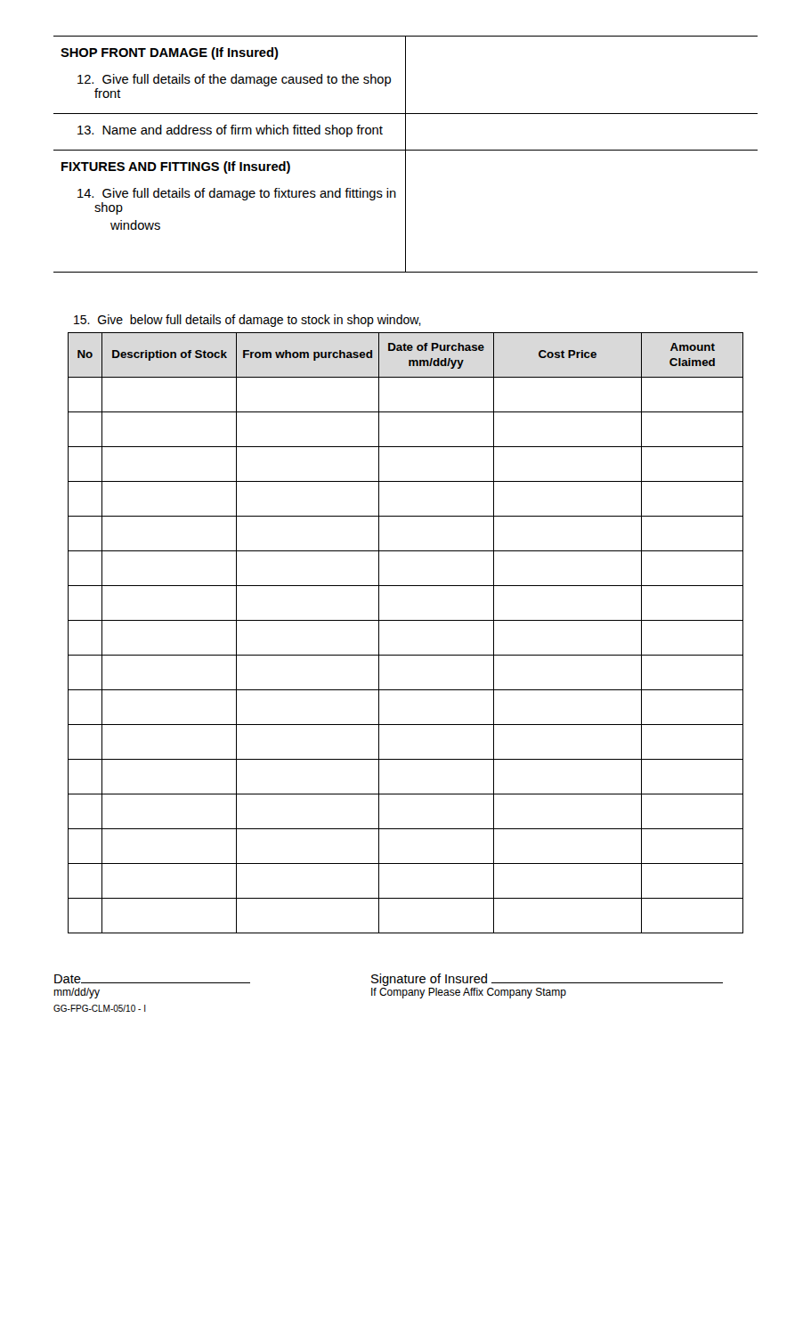| SHOP FRONT DAMAGE (If Insured) 12. Give full details of the damage caused to the shop front | |
| 13. Name and address of firm which fitted shop front | |
| FIXTURES AND FITTINGS (If Insured) 14. Give full details of damage to fixtures and fittings in shop windows | |
15. Give below full details of damage to stock in shop window,
| No | Description of Stock | From whom purchased | Date of Purchase mm/dd/yy | Cost Price | Amount Claimed |
| --- | --- | --- | --- | --- | --- |
| Date | Signature of Insured |
| mm/dd/yy | If Company Please Affix Company Stamp |
GG-FPG-CLM-05/10 - I